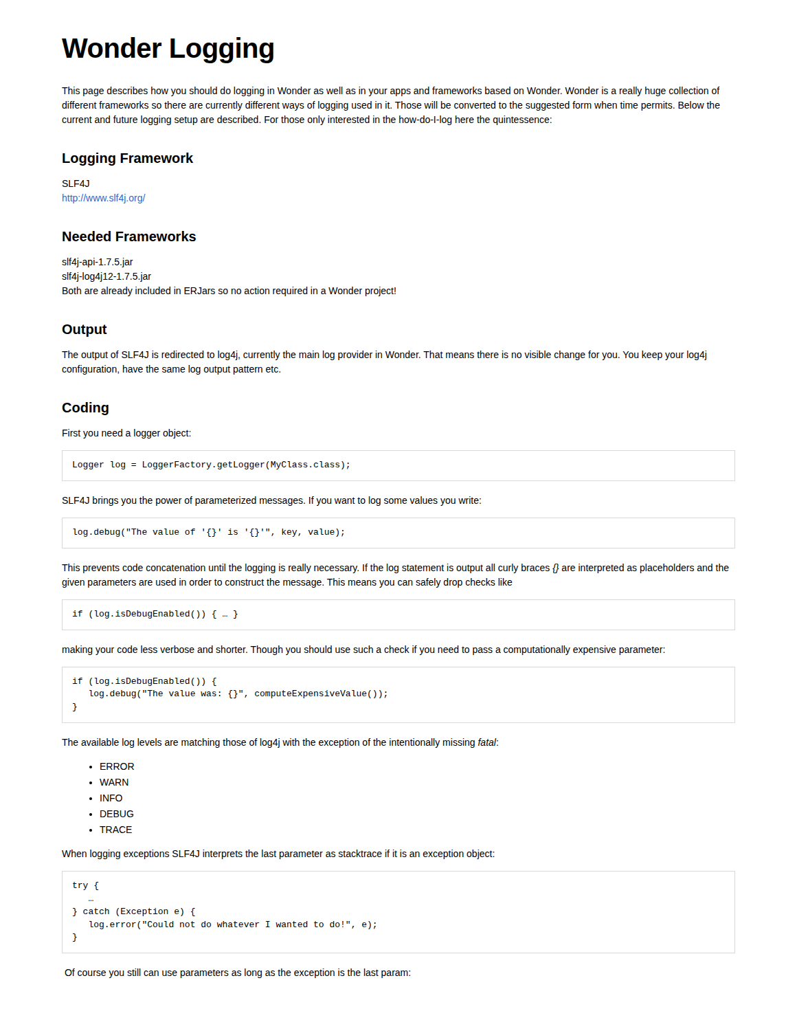Wonder Logging
This page describes how you should do logging in Wonder as well as in your apps and frameworks based on Wonder. Wonder is a really huge collection of different frameworks so there are currently different ways of logging used in it. Those will be converted to the suggested form when time permits. Below the current and future logging setup are described. For those only interested in the how-do-I-log here the quintessence:
Logging Framework
SLF4J
http://www.slf4j.org/
Needed Frameworks
slf4j-api-1.7.5.jar
slf4j-log4j12-1.7.5.jar
Both are already included in ERJars so no action required in a Wonder project!
Output
The output of SLF4J is redirected to log4j, currently the main log provider in Wonder. That means there is no visible change for you. You keep your log4j configuration, have the same log output pattern etc.
Coding
First you need a logger object:
Logger log = LoggerFactory.getLogger(MyClass.class);
SLF4J brings you the power of parameterized messages. If you want to log some values you write:
log.debug("The value of '{}' is '{}'", key, value);
This prevents code concatenation until the logging is really necessary. If the log statement is output all curly braces {} are interpreted as placeholders and the given parameters are used in order to construct the message. This means you can safely drop checks like
if (log.isDebugEnabled()) { … }
making your code less verbose and shorter. Though you should use such a check if you need to pass a computationally expensive parameter:
if (log.isDebugEnabled()) {
   log.debug("The value was: {}", computeExpensiveValue());
}
The available log levels are matching those of log4j with the exception of the intentionally missing fatal:
ERROR
WARN
INFO
DEBUG
TRACE
When logging exceptions SLF4J interprets the last parameter as stacktrace if it is an exception object:
try {
   …
} catch (Exception e) {
   log.error("Could not do whatever I wanted to do!", e);
}
Of course you still can use parameters as long as the exception is the last param: